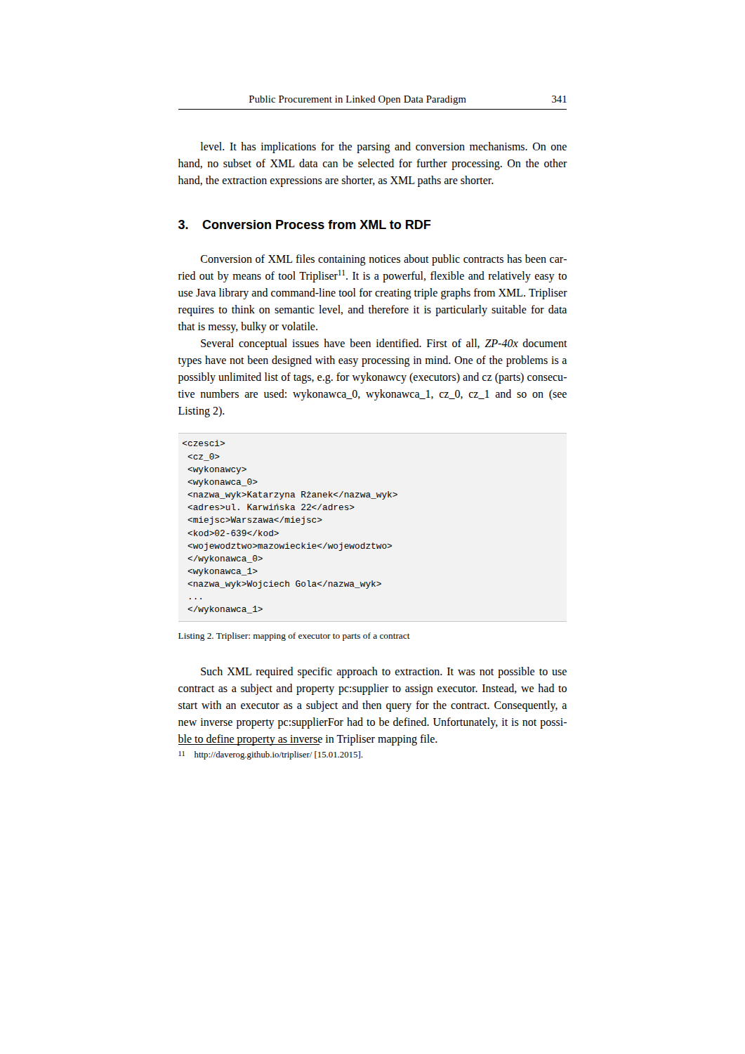Public Procurement in Linked Open Data Paradigm 341
level. It has implications for the parsing and conversion mechanisms. On one hand, no subset of XML data can be selected for further processing. On the other hand, the extraction expressions are shorter, as XML paths are shorter.
3. Conversion Process from XML to RDF
Conversion of XML files containing notices about public contracts has been carried out by means of tool Tripliser11. It is a powerful, flexible and relatively easy to use Java library and command-line tool for creating triple graphs from XML. Tripliser requires to think on semantic level, and therefore it is particularly suitable for data that is messy, bulky or volatile.
Several conceptual issues have been identified. First of all, ZP-40x document types have not been designed with easy processing in mind. One of the problems is a possibly unlimited list of tags, e.g. for wykonawcy (executors) and cz (parts) consecutive numbers are used: wykonawca_0, wykonawca_1, cz_0, cz_1 and so on (see Listing 2).
<czesci> <cz_0> <wykonawcy> <wykonawca_0> <nazwa_wyk>Katarzyna Rżanek</nazwa_wyk> <adres>ul. Karwińska 22</adres> <miejsc>Warszawa</miejsc> <kod>02-639</kod> <wojewodztwo>mazowieckie</wojewodztwo> </wykonawca_0> <wykonawca_1> <nazwa_wyk>Wojciech Gola</nazwa_wyk> ... </wykonawca_1>
Listing 2. Tripliser: mapping of executor to parts of a contract
Such XML required specific approach to extraction. It was not possible to use contract as a subject and property pc:supplier to assign executor. Instead, we had to start with an executor as a subject and then query for the contract. Consequently, a new inverse property pc:supplierFor had to be defined. Unfortunately, it is not possible to define property as inverse in Tripliser mapping file.
11 http://daverog.github.io/tripliser/ [15.01.2015].